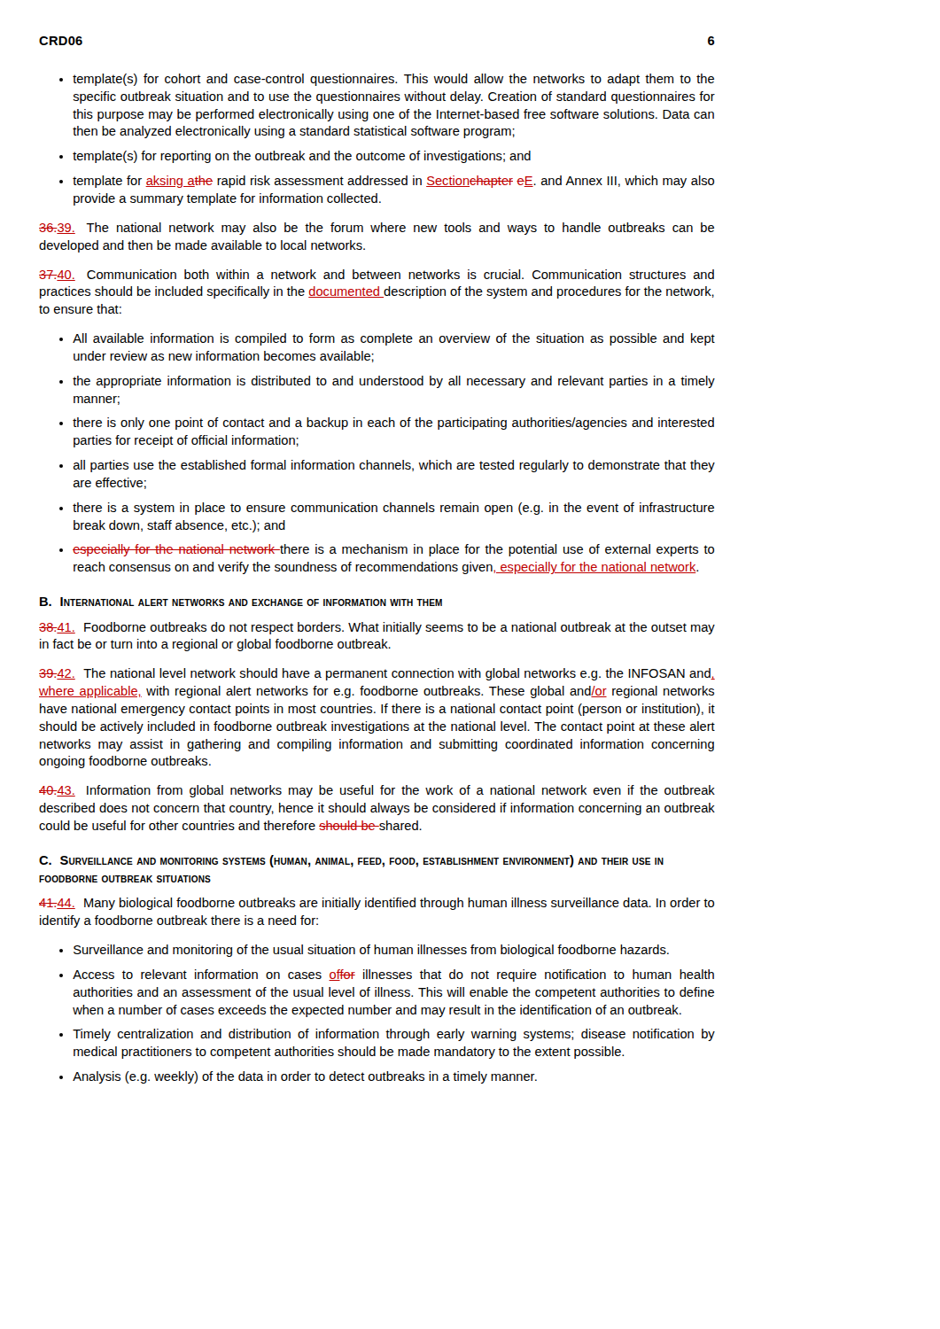CRD06 6
template(s) for cohort and case-control questionnaires. This would allow the networks to adapt them to the specific outbreak situation and to use the questionnaires without delay. Creation of standard questionnaires for this purpose may be performed electronically using one of the Internet-based free software solutions. Data can then be analyzed electronically using a standard statistical software program;
template(s) for reporting on the outbreak and the outcome of investigations; and
template for aksing athe rapid risk assessment addressed in Sectionchapter eE. and Annex III, which may also provide a summary template for information collected.
36.39. The national network may also be the forum where new tools and ways to handle outbreaks can be developed and then be made available to local networks.
37.40. Communication both within a network and between networks is crucial. Communication structures and practices should be included specifically in the documented description of the system and procedures for the network, to ensure that:
All available information is compiled to form as complete an overview of the situation as possible and kept under review as new information becomes available;
the appropriate information is distributed to and understood by all necessary and relevant parties in a timely manner;
there is only one point of contact and a backup in each of the participating authorities/agencies and interested parties for receipt of official information;
all parties use the established formal information channels, which are tested regularly to demonstrate that they are effective;
there is a system in place to ensure communication channels remain open (e.g. in the event of infrastructure break down, staff absence, etc.); and
especially for the national network there is a mechanism in place for the potential use of external experts to reach consensus on and verify the soundness of recommendations given, especially for the national network.
B. International alert networks and exchange of information with them
38.41. Foodborne outbreaks do not respect borders. What initially seems to be a national outbreak at the outset may in fact be or turn into a regional or global foodborne outbreak.
39.42. The national level network should have a permanent connection with global networks e.g. the INFOSAN and, where applicable, with regional alert networks for e.g. foodborne outbreaks. These global and/or regional networks have national emergency contact points in most countries. If there is a national contact point (person or institution), it should be actively included in foodborne outbreak investigations at the national level. The contact point at these alert networks may assist in gathering and compiling information and submitting coordinated information concerning ongoing foodborne outbreaks.
40.43. Information from global networks may be useful for the work of a national network even if the outbreak described does not concern that country, hence it should always be considered if information concerning an outbreak could be useful for other countries and therefore should be shared.
C. Surveillance and monitoring systems (human, animal, feed, food, establishment environment) and their use in foodborne outbreak situations
41.44. Many biological foodborne outbreaks are initially identified through human illness surveillance data. In order to identify a foodborne outbreak there is a need for:
Surveillance and monitoring of the usual situation of human illnesses from biological foodborne hazards.
Access to relevant information on cases offor illnesses that do not require notification to human health authorities and an assessment of the usual level of illness. This will enable the competent authorities to define when a number of cases exceeds the expected number and may result in the identification of an outbreak.
Timely centralization and distribution of information through early warning systems; disease notification by medical practitioners to competent authorities should be made mandatory to the extent possible.
Analysis (e.g. weekly) of the data in order to detect outbreaks in a timely manner.